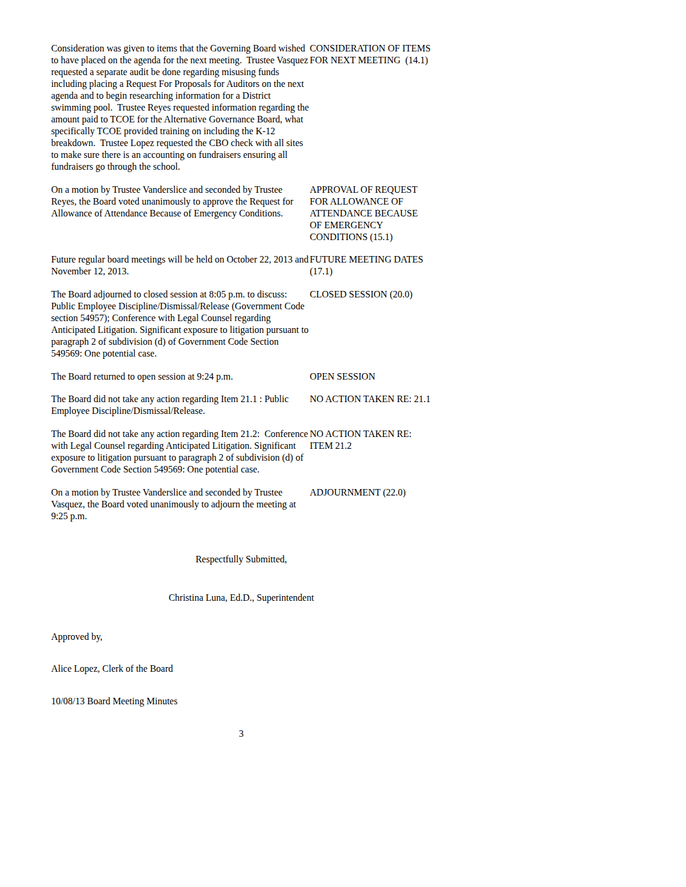| Consideration was given to items that the Governing Board wished to have placed on the agenda for the next meeting. Trustee Vasquez requested a separate audit be done regarding misusing funds including placing a Request For Proposals for Auditors on the next agenda and to begin researching information for a District swimming pool. Trustee Reyes requested information regarding the amount paid to TCOE for the Alternative Governance Board, what specifically TCOE provided training on including the K-12 breakdown. Trustee Lopez requested the CBO check with all sites to make sure there is an accounting on fundraisers ensuring all fundraisers go through the school. | CONSIDERATION OF ITEMS FOR NEXT MEETING (14.1) |
| On a motion by Trustee Vanderslice and seconded by Trustee Reyes, the Board voted unanimously to approve the Request for Allowance of Attendance Because of Emergency Conditions. | APPROVAL OF REQUEST FOR ALLOWANCE OF ATTENDANCE BECAUSE OF EMERGENCY CONDITIONS (15.1) |
| Future regular board meetings will be held on October 22, 2013 and November 12, 2013. | FUTURE MEETING DATES (17.1) |
| The Board adjourned to closed session at 8:05 p.m. to discuss: Public Employee Discipline/Dismissal/Release (Government Code section 54957); Conference with Legal Counsel regarding Anticipated Litigation. Significant exposure to litigation pursuant to paragraph 2 of subdivision (d) of Government Code Section 549569: One potential case. | CLOSED SESSION (20.0) |
| The Board returned to open session at 9:24 p.m. | OPEN SESSION |
| The Board did not take any action regarding Item 21.1 : Public Employee Discipline/Dismissal/Release. | NO ACTION TAKEN RE: 21.1 |
| The Board did not take any action regarding Item 21.2: Conference with Legal Counsel regarding Anticipated Litigation. Significant exposure to litigation pursuant to paragraph 2 of subdivision (d) of Government Code Section 549569: One potential case. | NO ACTION TAKEN RE: ITEM 21.2 |
| On a motion by Trustee Vanderslice and seconded by Trustee Vasquez, the Board voted unanimously to adjourn the meeting at 9:25 p.m. | ADJOURNMENT (22.0) |
Respectfully Submitted,
Christina Luna, Ed.D., Superintendent
Approved by,
Alice Lopez, Clerk of the Board
10/08/13 Board Meeting Minutes
3